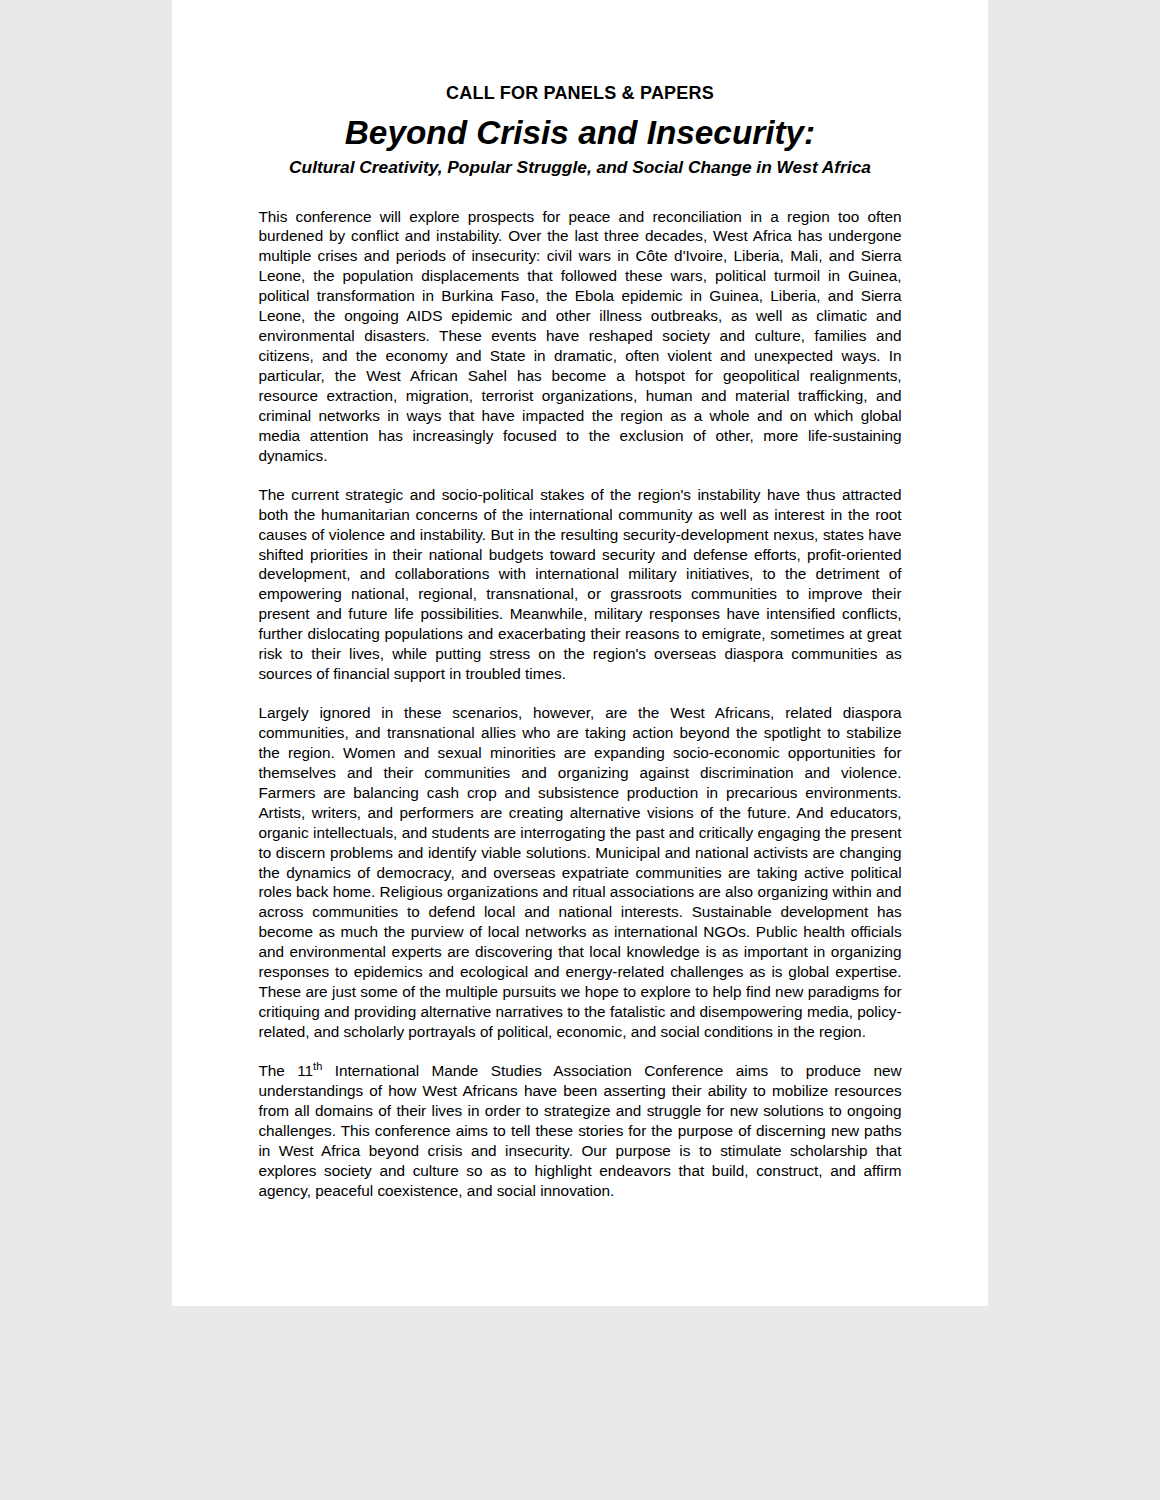CALL FOR PANELS & PAPERS
Beyond Crisis and Insecurity:
Cultural Creativity, Popular Struggle, and Social Change in West Africa
This conference will explore prospects for peace and reconciliation in a region too often burdened by conflict and instability. Over the last three decades, West Africa has undergone multiple crises and periods of insecurity: civil wars in Côte d'Ivoire, Liberia, Mali, and Sierra Leone, the population displacements that followed these wars, political turmoil in Guinea, political transformation in Burkina Faso, the Ebola epidemic in Guinea, Liberia, and Sierra Leone, the ongoing AIDS epidemic and other illness outbreaks, as well as climatic and environmental disasters. These events have reshaped society and culture, families and citizens, and the economy and State in dramatic, often violent and unexpected ways. In particular, the West African Sahel has become a hotspot for geopolitical realignments, resource extraction, migration, terrorist organizations, human and material trafficking, and criminal networks in ways that have impacted the region as a whole and on which global media attention has increasingly focused to the exclusion of other, more life-sustaining dynamics.
The current strategic and socio-political stakes of the region's instability have thus attracted both the humanitarian concerns of the international community as well as interest in the root causes of violence and instability. But in the resulting security-development nexus, states have shifted priorities in their national budgets toward security and defense efforts, profit-oriented development, and collaborations with international military initiatives, to the detriment of empowering national, regional, transnational, or grassroots communities to improve their present and future life possibilities. Meanwhile, military responses have intensified conflicts, further dislocating populations and exacerbating their reasons to emigrate, sometimes at great risk to their lives, while putting stress on the region's overseas diaspora communities as sources of financial support in troubled times.
Largely ignored in these scenarios, however, are the West Africans, related diaspora communities, and transnational allies who are taking action beyond the spotlight to stabilize the region. Women and sexual minorities are expanding socio-economic opportunities for themselves and their communities and organizing against discrimination and violence. Farmers are balancing cash crop and subsistence production in precarious environments. Artists, writers, and performers are creating alternative visions of the future. And educators, organic intellectuals, and students are interrogating the past and critically engaging the present to discern problems and identify viable solutions. Municipal and national activists are changing the dynamics of democracy, and overseas expatriate communities are taking active political roles back home. Religious organizations and ritual associations are also organizing within and across communities to defend local and national interests. Sustainable development has become as much the purview of local networks as international NGOs. Public health officials and environmental experts are discovering that local knowledge is as important in organizing responses to epidemics and ecological and energy-related challenges as is global expertise. These are just some of the multiple pursuits we hope to explore to help find new paradigms for critiquing and providing alternative narratives to the fatalistic and disempowering media, policy-related, and scholarly portrayals of political, economic, and social conditions in the region.
The 11th International Mande Studies Association Conference aims to produce new understandings of how West Africans have been asserting their ability to mobilize resources from all domains of their lives in order to strategize and struggle for new solutions to ongoing challenges. This conference aims to tell these stories for the purpose of discerning new paths in West Africa beyond crisis and insecurity. Our purpose is to stimulate scholarship that explores society and culture so as to highlight endeavors that build, construct, and affirm agency, peaceful coexistence, and social innovation.